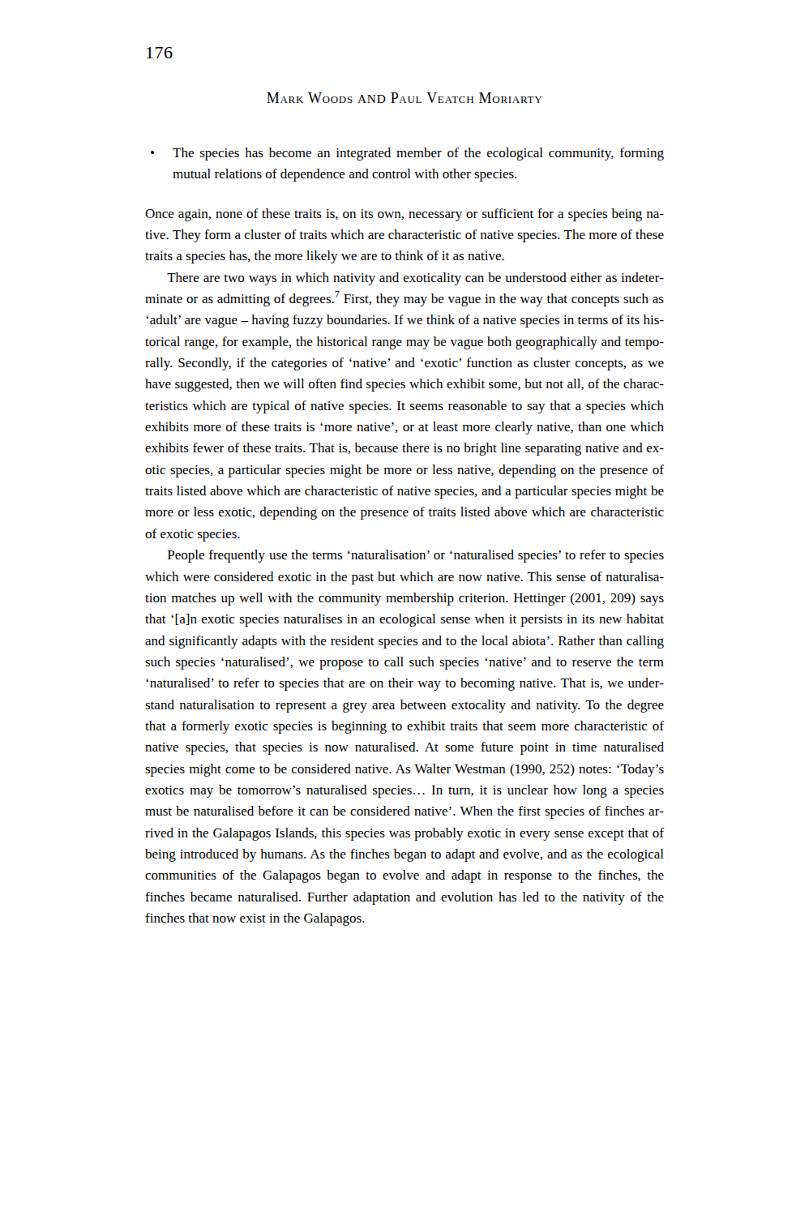176
Mark Woods AND Paul Veatch Moriarty
The species has become an integrated member of the ecological community, forming mutual relations of dependence and control with other species.
Once again, none of these traits is, on its own, necessary or sufficient for a species being native. They form a cluster of traits which are characteristic of native species. The more of these traits a species has, the more likely we are to think of it as native.
There are two ways in which nativity and exoticality can be understood either as indeterminate or as admitting of degrees.7 First, they may be vague in the way that concepts such as ‘adult’ are vague – having fuzzy boundaries. If we think of a native species in terms of its historical range, for example, the historical range may be vague both geographically and temporally. Secondly, if the categories of ‘native’ and ‘exotic’ function as cluster concepts, as we have suggested, then we will often find species which exhibit some, but not all, of the characteristics which are typical of native species. It seems reasonable to say that a species which exhibits more of these traits is ‘more native’, or at least more clearly native, than one which exhibits fewer of these traits. That is, because there is no bright line separating native and exotic species, a particular species might be more or less native, depending on the presence of traits listed above which are characteristic of native species, and a particular species might be more or less exotic, depending on the presence of traits listed above which are characteristic of exotic species.
People frequently use the terms ‘naturalisation’ or ‘naturalised species’ to refer to species which were considered exotic in the past but which are now native. This sense of naturalisation matches up well with the community membership criterion. Hettinger (2001, 209) says that ‘[a]n exotic species naturalises in an ecological sense when it persists in its new habitat and significantly adapts with the resident species and to the local abiota’. Rather than calling such species ‘naturalised’, we propose to call such species ‘native’ and to reserve the term ‘naturalised’ to refer to species that are on their way to becoming native. That is, we understand naturalisation to represent a grey area between extocality and nativity. To the degree that a formerly exotic species is beginning to exhibit traits that seem more characteristic of native species, that species is now naturalised. At some future point in time naturalised species might come to be considered native. As Walter Westman (1990, 252) notes: ‘Today’s exotics may be tomorrow’s naturalised species… In turn, it is unclear how long a species must be naturalised before it can be considered native’. When the first species of finches arrived in the Galapagos Islands, this species was probably exotic in every sense except that of being introduced by humans. As the finches began to adapt and evolve, and as the ecological communities of the Galapagos began to evolve and adapt in response to the finches, the finches became naturalised. Further adaptation and evolution has led to the nativity of the finches that now exist in the Galapagos.